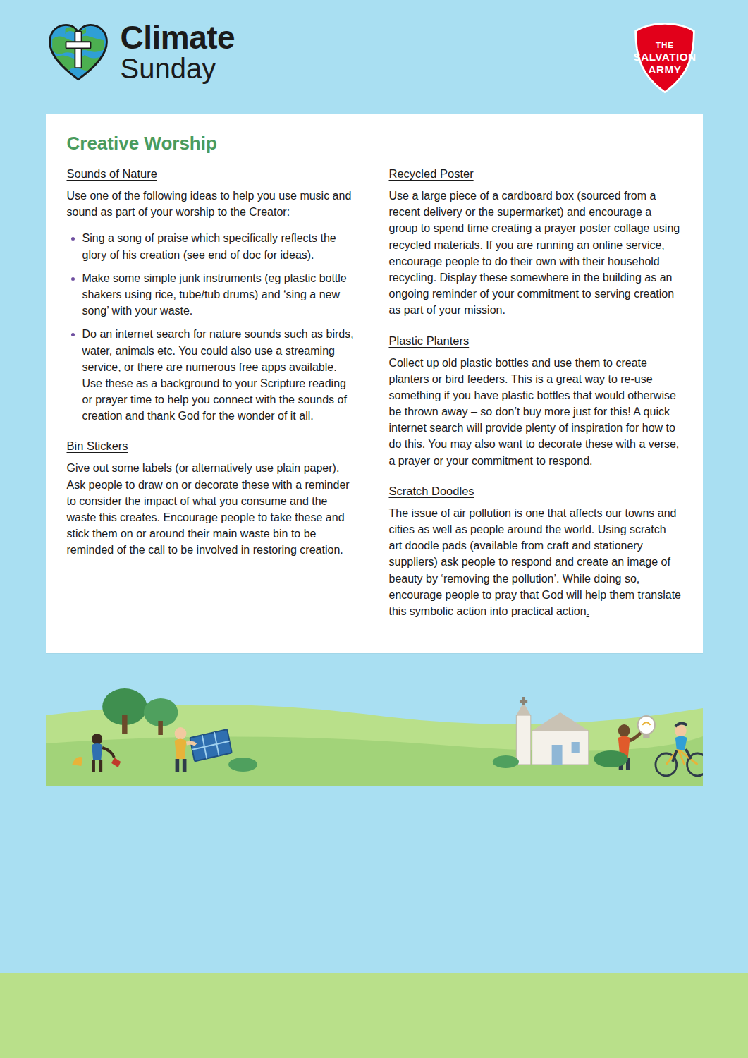Climate Sunday
THE SALVATION ARMY
Creative Worship
Sounds of Nature
Use one of the following ideas to help you use music and sound as part of your worship to the Creator:
Sing a song of praise which specifically reflects the glory of his creation (see end of doc for ideas).
Make some simple junk instruments (eg plastic bottle shakers using rice, tube/tub drums) and ‘sing a new song’ with your waste.
Do an internet search for nature sounds such as birds, water, animals etc. You could also use a streaming service, or there are numerous free apps available. Use these as a background to your Scripture reading or prayer time to help you connect with the sounds of creation and thank God for the wonder of it all.
Bin Stickers
Give out some labels (or alternatively use plain paper). Ask people to draw on or decorate these with a reminder to consider the impact of what you consume and the waste this creates. Encourage people to take these and stick them on or around their main waste bin to be reminded of the call to be involved in restoring creation.
Recycled Poster
Use a large piece of a cardboard box (sourced from a recent delivery or the supermarket) and encourage a group to spend time creating a prayer poster collage using recycled materials. If you are running an online service, encourage people to do their own with their household recycling. Display these somewhere in the building as an ongoing reminder of your commitment to serving creation as part of your mission.
Plastic Planters
Collect up old plastic bottles and use them to create planters or bird feeders. This is a great way to re-use something if you have plastic bottles that would otherwise be thrown away – so don’t buy more just for this! A quick internet search will provide plenty of inspiration for how to do this. You may also want to decorate these with a verse, a prayer or your commitment to respond.
Scratch Doodles
The issue of air pollution is one that affects our towns and cities as well as people around the world. Using scratch art doodle pads (available from craft and stationery suppliers) ask people to respond and create an image of beauty by ‘removing the pollution’. While doing so, encourage people to pray that God will help them translate this symbolic action into practical action.